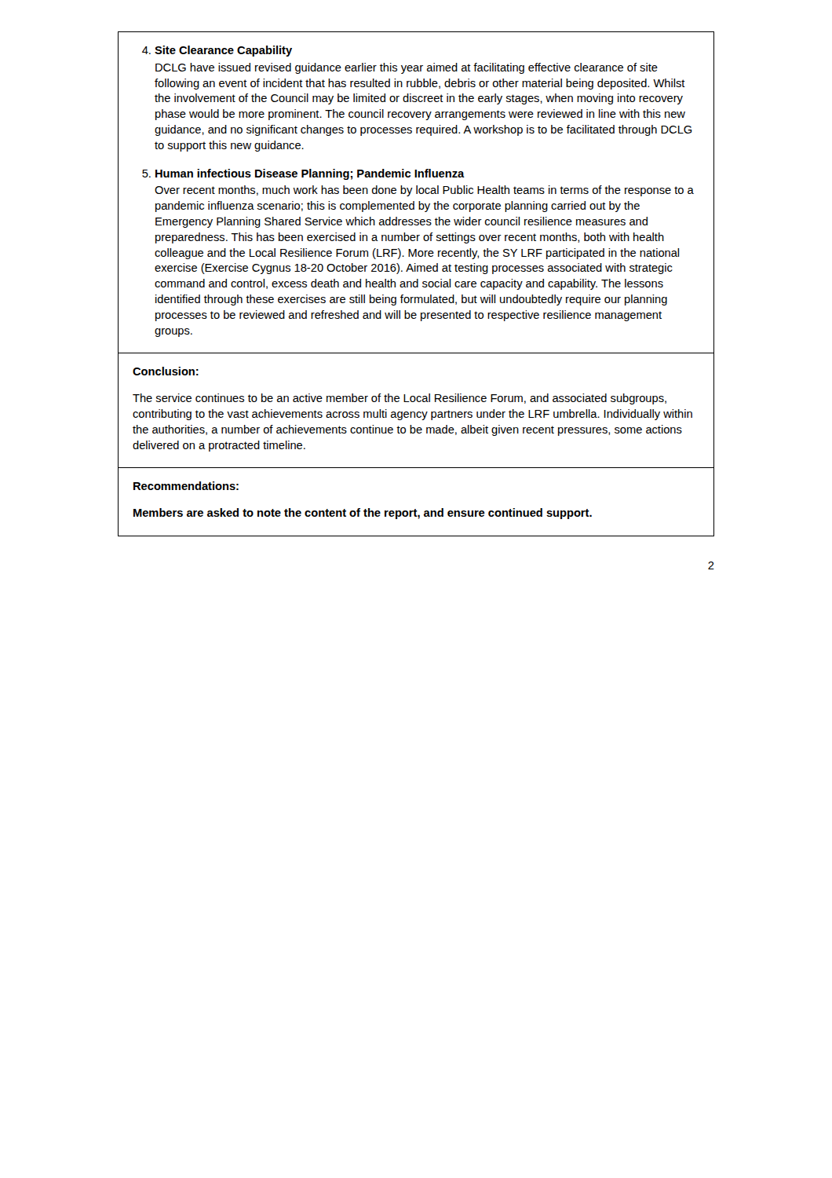Site Clearance Capability DCLG have issued revised guidance earlier this year aimed at facilitating effective clearance of site following an event of incident that has resulted in rubble, debris or other material being deposited. Whilst the involvement of the Council may be limited or discreet in the early stages, when moving into recovery phase would be more prominent. The council recovery arrangements were reviewed in line with this new guidance, and no significant changes to processes required. A workshop is to be facilitated through DCLG to support this new guidance.
Human infectious Disease Planning; Pandemic Influenza Over recent months, much work has been done by local Public Health teams in terms of the response to a pandemic influenza scenario; this is complemented by the corporate planning carried out by the Emergency Planning Shared Service which addresses the wider council resilience measures and preparedness. This has been exercised in a number of settings over recent months, both with health colleague and the Local Resilience Forum (LRF). More recently, the SY LRF participated in the national exercise (Exercise Cygnus 18-20 October 2016). Aimed at testing processes associated with strategic command and control, excess death and health and social care capacity and capability. The lessons identified through these exercises are still being formulated, but will undoubtedly require our planning processes to be reviewed and refreshed and will be presented to respective resilience management groups.
Conclusion:
The service continues to be an active member of the Local Resilience Forum, and associated subgroups, contributing to the vast achievements across multi agency partners under the LRF umbrella. Individually within the authorities, a number of achievements continue to be made, albeit given recent pressures, some actions delivered on a protracted timeline.
Recommendations:
Members are asked to note the content of the report, and ensure continued support.
2